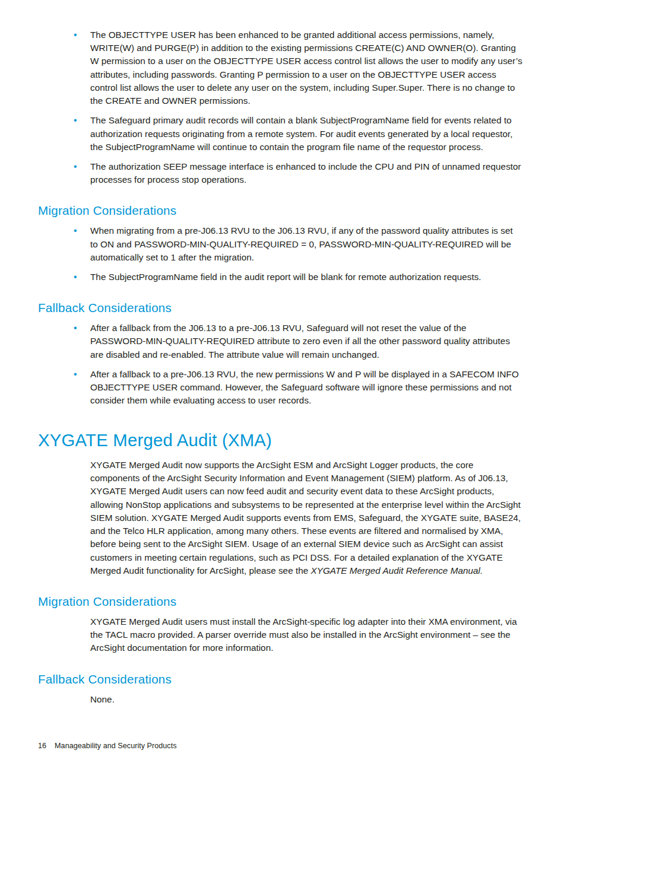The OBJECTTYPE USER has been enhanced to be granted additional access permissions, namely, WRITE(W) and PURGE(P) in addition to the existing permissions CREATE(C) AND OWNER(O). Granting W permission to a user on the OBJECTTYPE USER access control list allows the user to modify any user’s attributes, including passwords. Granting P permission to a user on the OBJECTTYPE USER access control list allows the user to delete any user on the system, including Super.Super. There is no change to the CREATE and OWNER permissions.
The Safeguard primary audit records will contain a blank SubjectProgramName field for events related to authorization requests originating from a remote system. For audit events generated by a local requestor, the SubjectProgramName will continue to contain the program file name of the requestor process.
The authorization SEEP message interface is enhanced to include the CPU and PIN of unnamed requestor processes for process stop operations.
Migration Considerations
When migrating from a pre-J06.13 RVU to the J06.13 RVU, if any of the password quality attributes is set to ON and PASSWORD-MIN-QUALITY-REQUIRED = 0, PASSWORD-MIN-QUALITY-REQUIRED will be automatically set to 1 after the migration.
The SubjectProgramName field in the audit report will be blank for remote authorization requests.
Fallback Considerations
After a fallback from the J06.13 to a pre-J06.13 RVU, Safeguard will not reset the value of the PASSWORD-MIN-QUALITY-REQUIRED attribute to zero even if all the other password quality attributes are disabled and re-enabled. The attribute value will remain unchanged.
After a fallback to a pre-J06.13 RVU, the new permissions W and P will be displayed in a SAFECOM INFO OBJECTTYPE USER command. However, the Safeguard software will ignore these permissions and not consider them while evaluating access to user records.
XYGATE Merged Audit (XMA)
XYGATE Merged Audit now supports the ArcSight ESM and ArcSight Logger products, the core components of the ArcSight Security Information and Event Management (SIEM) platform. As of J06.13, XYGATE Merged Audit users can now feed audit and security event data to these ArcSight products, allowing NonStop applications and subsystems to be represented at the enterprise level within the ArcSight SIEM solution. XYGATE Merged Audit supports events from EMS, Safeguard, the XYGATE suite, BASE24, and the Telco HLR application, among many others. These events are filtered and normalised by XMA, before being sent to the ArcSight SIEM. Usage of an external SIEM device such as ArcSight can assist customers in meeting certain regulations, such as PCI DSS. For a detailed explanation of the XYGATE Merged Audit functionality for ArcSight, please see the XYGATE Merged Audit Reference Manual.
Migration Considerations
XYGATE Merged Audit users must install the ArcSight-specific log adapter into their XMA environment, via the TACL macro provided. A parser override must also be installed in the ArcSight environment – see the ArcSight documentation for more information.
Fallback Considerations
None.
16 Manageability and Security Products